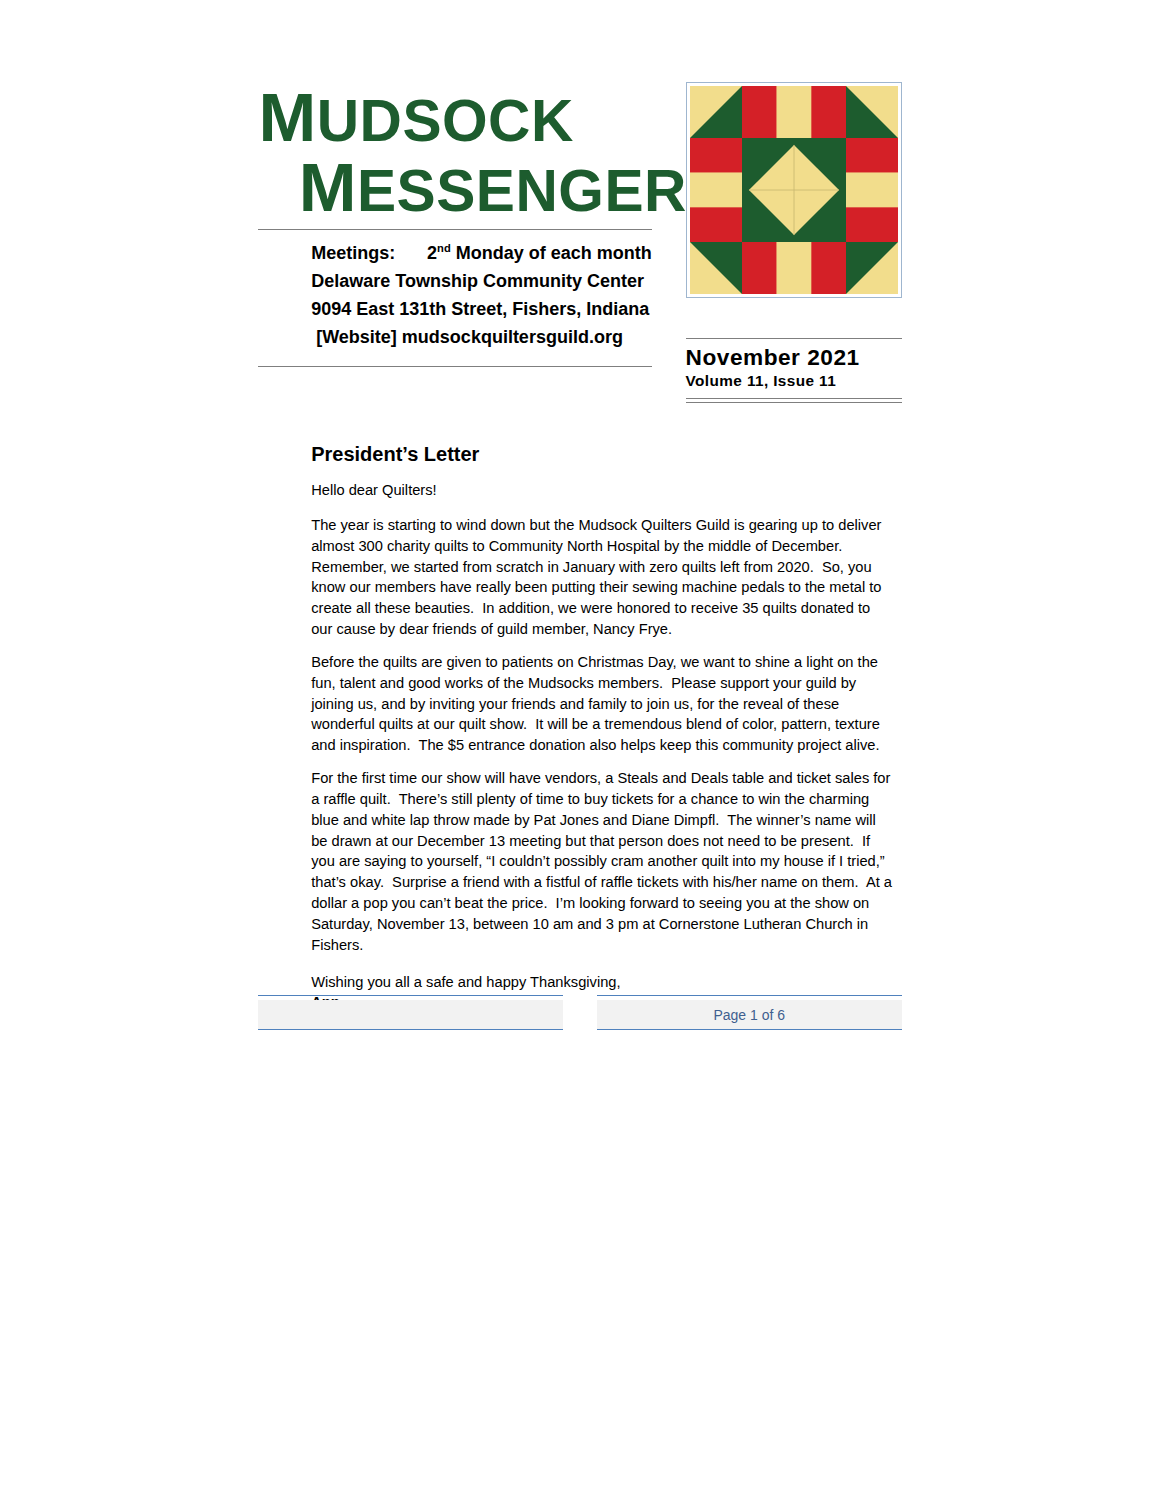Mudsock Messenger
Meetings: 2nd Monday of each month
Delaware Township Community Center
9094 East 131th Street, Fishers, Indiana
[Website] mudsockquiltersguild.org
November 2021
Volume 11, Issue 11
President’s Letter
Hello dear Quilters!
The year is starting to wind down but the Mudsock Quilters Guild is gearing up to deliver almost 300 charity quilts to Community North Hospital by the middle of December. Remember, we started from scratch in January with zero quilts left from 2020. So, you know our members have really been putting their sewing machine pedals to the metal to create all these beauties. In addition, we were honored to receive 35 quilts donated to our cause by dear friends of guild member, Nancy Frye.
Before the quilts are given to patients on Christmas Day, we want to shine a light on the fun, talent and good works of the Mudsocks members. Please support your guild by joining us, and by inviting your friends and family to join us, for the reveal of these wonderful quilts at our quilt show. It will be a tremendous blend of color, pattern, texture and inspiration. The $5 entrance donation also helps keep this community project alive.
For the first time our show will have vendors, a Steals and Deals table and ticket sales for a raffle quilt. There’s still plenty of time to buy tickets for a chance to win the charming blue and white lap throw made by Pat Jones and Diane Dimpfl. The winner’s name will be drawn at our December 13 meeting but that person does not need to be present. If you are saying to yourself, “I couldn’t possibly cram another quilt into my house if I tried,” that’s okay. Surprise a friend with a fistful of raffle tickets with his/her name on them. At a dollar a pop you can’t beat the price. I’m looking forward to seeing you at the show on Saturday, November 13, between 10 am and 3 pm at Cornerstone Lutheran Church in Fishers.
Wishing you all a safe and happy Thanksgiving,
Ann
Page 1 of 6